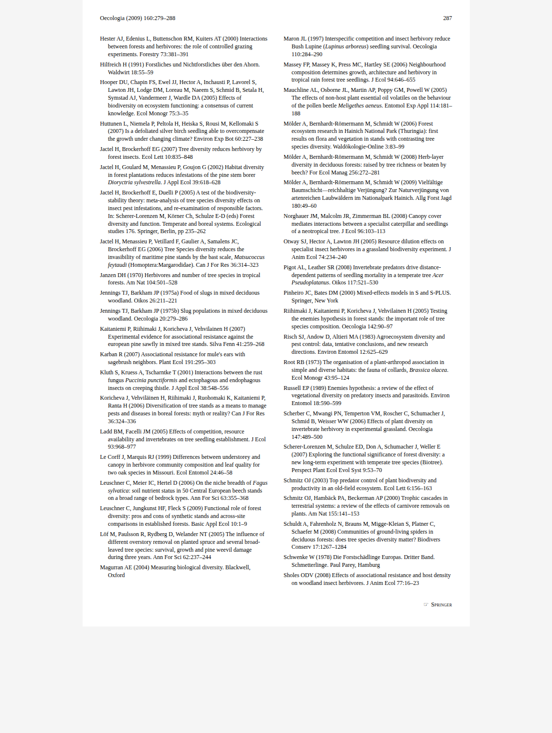Oecologia (2009) 160:279–288 287
Hester AJ, Edenius L, Buttenschon RM, Kuiters AT (2000) Interactions between forests and herbivores: the role of controlled grazing experiments. Forestry 73:381–391
Hilfreich H (1991) Forstliches und Nichtforstliches über den Ahorn. Waldwirt 18:55–59
Hooper DU, Chapin FS, Ewel JJ, Hector A, Inchausti P, Lavorel S, Lawton JH, Lodge DM, Loreau M, Naeem S, Schmid B, Setala H, Symstad AJ, Vandermeer J, Wardle DA (2005) Effects of biodiversity on ecosystem functioning: a consensus of current knowledge. Ecol Monogr 75:3–35
Huttunen L, Niemela P, Peltola H, Heiska S, Rousi M, Kellomaki S (2007) Is a defoliated silver birch seedling able to overcompensate the growth under changing climate? Environ Exp Bot 60:227–238
Jactel H, Brockerhoff EG (2007) Tree diversity reduces herbivory by forest insects. Ecol Lett 10:835–848
Jactel H, Goulard M, Menassieu P, Goujon G (2002) Habitat diversity in forest plantations reduces infestations of the pine stem borer Dioryctria sylvestrella. J Appl Ecol 39:618–628
Jactel H, Brockerhoff E, Duelli P (2005) A test of the biodiversity-stability theory: meta-analysis of tree species diversity effects on insect pest infestations, and re-examination of responsible factors. In: Scherer-Lorenzen M, Körner Ch, Schulze E-D (eds) Forest diversity and function. Temperate and boreal systems. Ecological studies 176. Springer, Berlin, pp 235–262
Jactel H, Menassieu P, Vetillard F, Gaulier A, Samalens JC, Brockerhoff EG (2006) Tree Species diversity reduces the invasibility of maritime pine stands by the bast scale, Matsucoccus feytaudi (Homoptera:Margarodidae). Can J For Res 36:314–323
Janzen DH (1970) Herbivores and number of tree species in tropical forests. Am Nat 104:501–528
Jennings TJ, Barkham JP (1975a) Food of slugs in mixed deciduous woodland. Oikos 26:211–221
Jennings TJ, Barkham JP (1975b) Slug populations in mixed deciduous woodland. Oecologia 20:279–286
Kaitaniemi P, Riihimaki J, Koricheva J, Vehvilainen H (2007) Experimental evidence for associational resistance against the european pine sawfly in mixed tree stands. Silva Fenn 41:259–268
Karban R (2007) Associational resistance for mule's ears with sagebrush neighbors. Plant Ecol 191:295–303
Kluth S, Kruess A, Tscharntke T (2001) Interactions between the rust fungus Puccinia punctiformis and ectophagous and endophagous insects on creeping thistle. J Appl Ecol 38:548–556
Koricheva J, Vehviläinen H, Riihimaki J, Ruohomaki K, Kaitaniemi P, Ranta H (2006) Diversification of tree stands as a means to manage pests and diseases in boreal forests: myth or reality? Can J For Res 36:324–336
Ladd BM, Facelli JM (2005) Effects of competition, resource availability and invertebrates on tree seedling establishment. J Ecol 93:968–977
Le Corff J, Marquis RJ (1999) Differences between understorey and canopy in herbivore community composition and leaf quality for two oak species in Missouri. Ecol Entomol 24:46–58
Leuschner C, Meier IC, Hertel D (2006) On the niche breadth of Fagus sylvatica: soil nutrient status in 50 Central European beech stands on a broad range of bedrock types. Ann For Sci 63:355–368
Leuschner C, Jungkunst HF, Fleck S (2009) Functional role of forest diversity: pros and cons of synthetic stands and across-site comparisons in established forests. Basic Appl Ecol 10:1–9
Löf M, Paulsson R, Rydberg D, Welander NT (2005) The influence of different overstory removal on planted spruce and several broad-leaved tree species: survival, growth and pine weevil damage during three years. Ann For Sci 62:237–244
Magurran AE (2004) Measuring biological diversity. Blackwell, Oxford
Maron JL (1997) Interspecific competition and insect herbivory reduce Bush Lupine (Lupinus arboreus) seedling survival. Oecologia 110:284–290
Massey FP, Massey K, Press MC, Hartley SE (2006) Neighbourhood composition determines growth, architecture and herbivory in tropical rain forest tree seedlings. J Ecol 94:646–655
Mauchline AL, Osborne JL, Martin AP, Poppy GM, Powell W (2005) The effects of non-host plant essential oil volatiles on the behaviour of the pollen beetle Meligethes aeneus. Entomol Exp Appl 114:181–188
Mölder A, Bernhardt-Römermann M, Schmidt W (2006) Forest ecosystem research in Hainich National Park (Thuringia): first results on flora and vegetation in stands with contrasting tree species diversity. Waldökologie-Online 3:83–99
Mölder A, Bernhardt-Römermann M, Schmidt W (2008) Herb-layer diversity in deciduous forests: raised by tree richness or beaten by beech? For Ecol Manag 256:272–281
Mölder A, Bernhardt-Römermann M, Schmidt W (2009) Vielfältige Baumschicht—reichhaltige Verjüngung? Zur Naturverjüngung von artenreichen Laubwäldern im Nationalpark Hainich. Allg Forst Jagd 180:49–60
Norghauer JM, Malcolm JR, Zimmerman BL (2008) Canopy cover mediates interactions between a specialist caterpillar and seedlings of a neotropical tree. J Ecol 96:103–113
Otway SJ, Hector A, Lawton JH (2005) Resource dilution effects on specialist insect herbivores in a grassland biodiversity experiment. J Anim Ecol 74:234–240
Pigot AL, Leather SR (2008) Invertebrate predators drive distance-dependent patterns of seedling mortality in a temperate tree Acer Pseudoplatanus. Oikos 117:521–530
Pinheiro JC, Bates DM (2000) Mixed-effects models in S and S-PLUS. Springer, New York
Riihimaki J, Kaitaniemi P, Koricheva J, Vehvilainen H (2005) Testing the enemies hypothesis in forest stands: the important role of tree species composition. Oecologia 142:90–97
Risch SJ, Andow D, Altieri MA (1983) Agroecosystem diversity and pest control: data, tentative conclusions, and new research directions. Environ Entomol 12:625–629
Root RB (1973) The organisation of a plant-arthropod association in simple and diverse habitats: the fauna of collards, Brassica olacea. Ecol Monogr 43:95–124
Russell EP (1989) Enemies hypothesis: a review of the effect of vegetational diversity on predatory insects and parasitoids. Environ Entomol 18:590–599
Scherber C, Mwangi PN, Temperton VM, Roscher C, Schumacher J, Schmid B, Weisser WW (2006) Effects of plant diversity on invertebrate herbivory in experimental grassland. Oecologia 147:489–500
Scherer-Lorenzen M, Schulze ED, Don A, Schumacher J, Weller E (2007) Exploring the functional significance of forest diversity: a new long-term experiment with temperate tree species (Biotree). Perspect Plant Ecol Evol Syst 9:53–70
Schmitz OJ (2003) Top predator control of plant biodiversity and productivity in an old-field ecosystem. Ecol Lett 6:156–163
Schmitz OJ, Hambäck PA, Beckerman AP (2000) Trophic cascades in terrestrial systems: a review of the effects of carnivore removals on plants. Am Nat 155:141–153
Schuldt A, Fahrenholz N, Brauns M, Migge-Kleian S, Platner C, Schaefer M (2008) Communities of ground-living spiders in deciduous forests: does tree species diversity matter? Biodivers Conserv 17:1267–1284
Schwenke W (1978) Die Forstschädlinge Europas. Dritter Band. Schmetterlinge. Paul Parey, Hamburg
Sholes ODV (2008) Effects of associational resistance and host density on woodland insect herbivores. J Anim Ecol 77:16–23
☞Springer